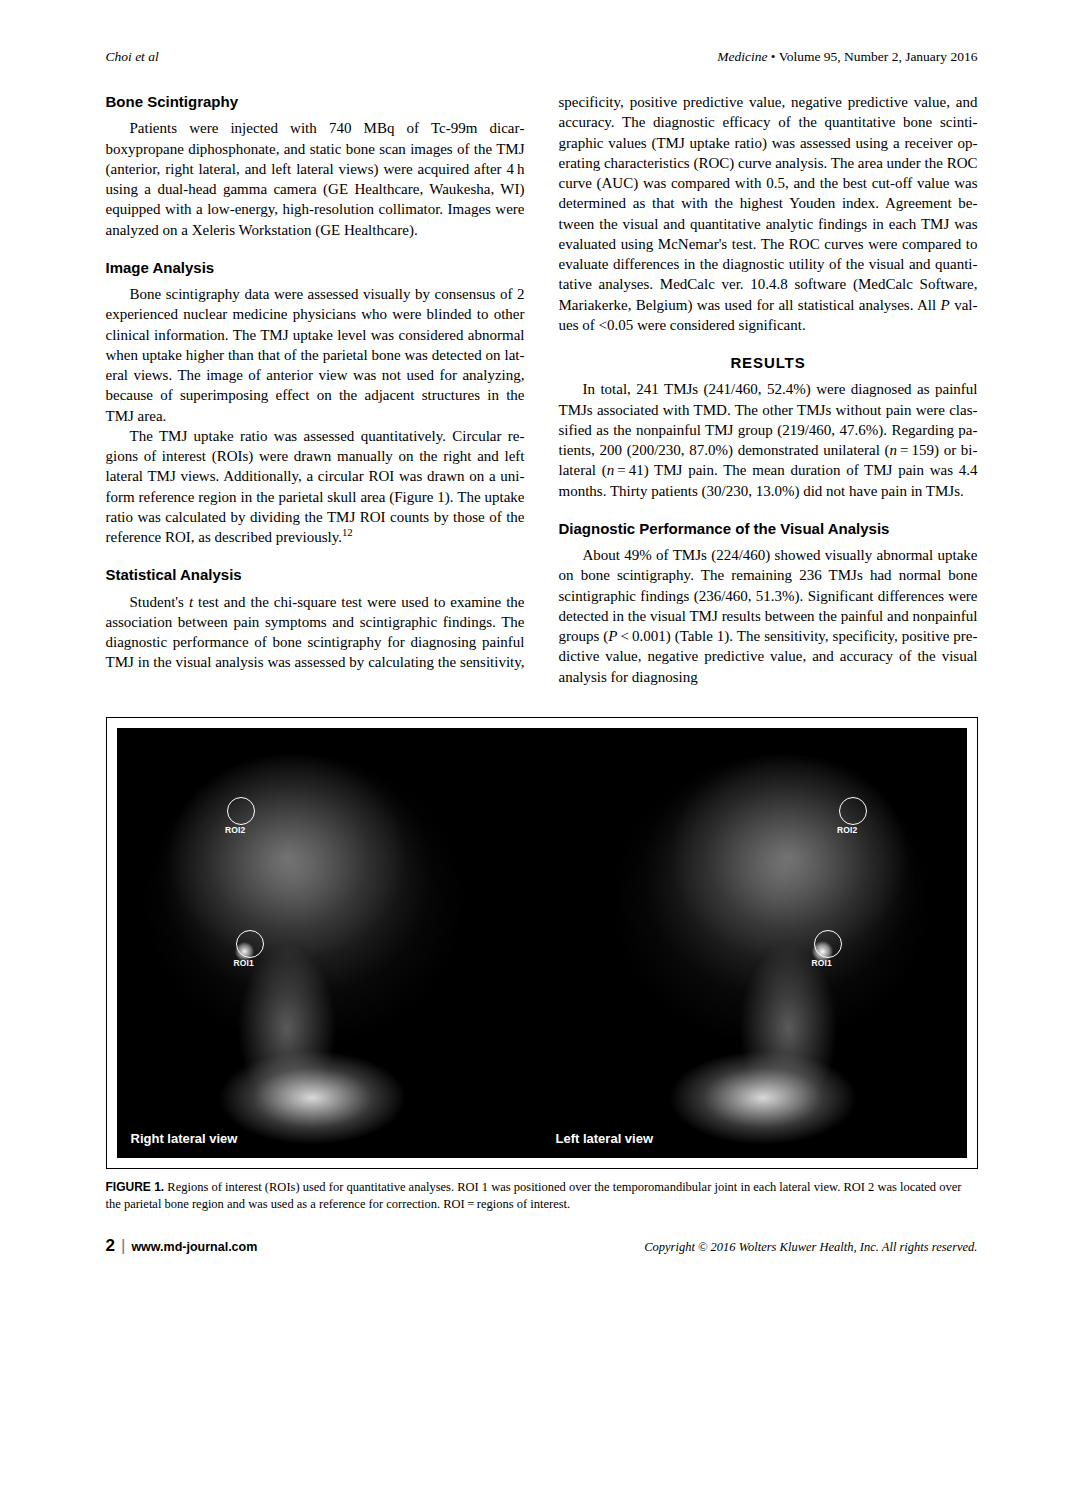Choi et al
Medicine • Volume 95, Number 2, January 2016
Bone Scintigraphy
Patients were injected with 740 MBq of Tc-99m dicarboxypropane diphosphonate, and static bone scan images of the TMJ (anterior, right lateral, and left lateral views) were acquired after 4 h using a dual-head gamma camera (GE Healthcare, Waukesha, WI) equipped with a low-energy, high-resolution collimator. Images were analyzed on a Xeleris Workstation (GE Healthcare).
Image Analysis
Bone scintigraphy data were assessed visually by consensus of 2 experienced nuclear medicine physicians who were blinded to other clinical information. The TMJ uptake level was considered abnormal when uptake higher than that of the parietal bone was detected on lateral views. The image of anterior view was not used for analyzing, because of superimposing effect on the adjacent structures in the TMJ area.
The TMJ uptake ratio was assessed quantitatively. Circular regions of interest (ROIs) were drawn manually on the right and left lateral TMJ views. Additionally, a circular ROI was drawn on a uniform reference region in the parietal skull area (Figure 1). The uptake ratio was calculated by dividing the TMJ ROI counts by those of the reference ROI, as described previously.12
Statistical Analysis
Student's t test and the chi-square test were used to examine the association between pain symptoms and scintigraphic findings. The diagnostic performance of bone scintigraphy for diagnosing painful TMJ in the visual analysis was assessed by calculating the sensitivity, specificity, positive predictive value, negative predictive value, and accuracy. The diagnostic efficacy of the quantitative bone scintigraphic values (TMJ uptake ratio) was assessed using a receiver operating characteristics (ROC) curve analysis. The area under the ROC curve (AUC) was compared with 0.5, and the best cut-off value was determined as that with the highest Youden index. Agreement between the visual and quantitative analytic findings in each TMJ was evaluated using McNemar's test. The ROC curves were compared to evaluate differences in the diagnostic utility of the visual and quantitative analyses. MedCalc ver. 10.4.8 software (MedCalc Software, Mariakerke, Belgium) was used for all statistical analyses. All P values of <0.05 were considered significant.
RESULTS
In total, 241 TMJs (241/460, 52.4%) were diagnosed as painful TMJs associated with TMD. The other TMJs without pain were classified as the nonpainful TMJ group (219/460, 47.6%). Regarding patients, 200 (200/230, 87.0%) demonstrated unilateral (n = 159) or bilateral (n = 41) TMJ pain. The mean duration of TMJ pain was 4.4 months. Thirty patients (30/230, 13.0%) did not have pain in TMJs.
Diagnostic Performance of the Visual Analysis
About 49% of TMJs (224/460) showed visually abnormal uptake on bone scintigraphy. The remaining 236 TMJs had normal bone scintigraphic findings (236/460, 51.3%). Significant differences were detected in the visual TMJ results between the painful and nonpainful groups (P < 0.001) (Table 1). The sensitivity, specificity, positive predictive value, negative predictive value, and accuracy of the visual analysis for diagnosing
ROI2
ROI1
Right lateral view
ROI2
ROI1
Left lateral view
FIGURE 1. Regions of interest (ROIs) used for quantitative analyses. ROI 1 was positioned over the temporomandibular joint in each lateral view. ROI 2 was located over the parietal bone region and was used as a reference for correction. ROI = regions of interest.
2|www.md-journal.com
Copyright © 2016 Wolters Kluwer Health, Inc. All rights reserved.